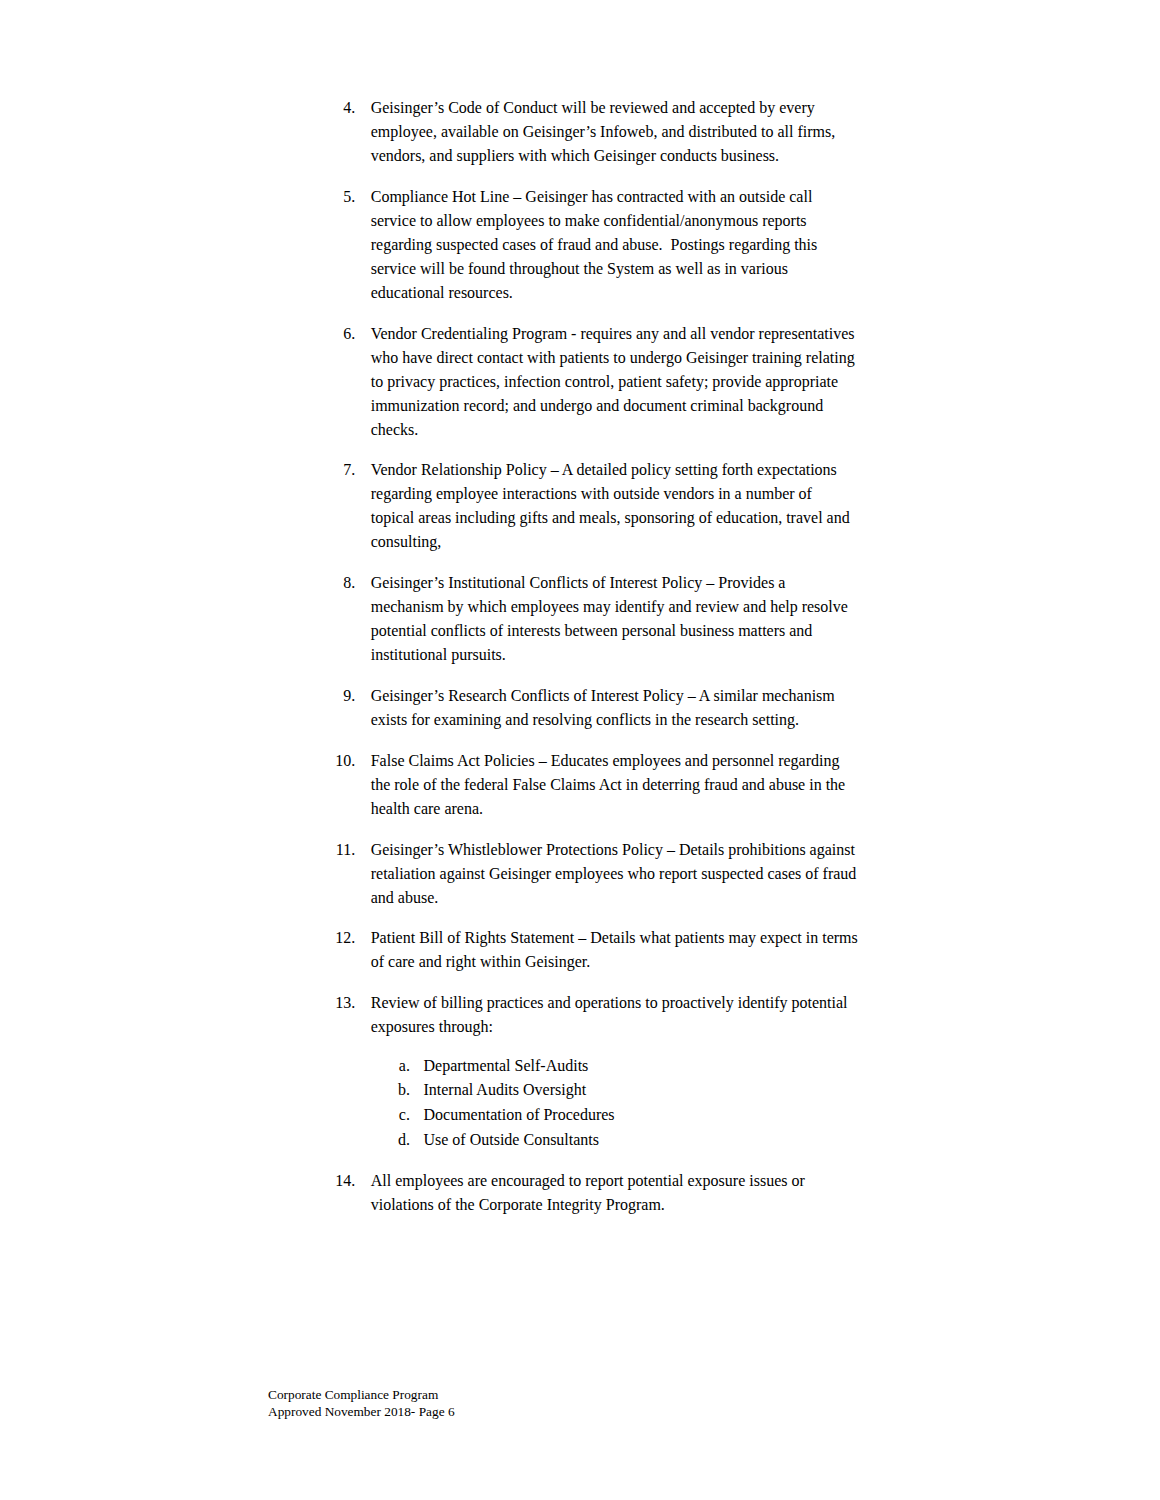Geisinger’s Code of Conduct will be reviewed and accepted by every employee, available on Geisinger’s Infoweb, and distributed to all firms, vendors, and suppliers with which Geisinger conducts business.
Compliance Hot Line – Geisinger has contracted with an outside call service to allow employees to make confidential/anonymous reports regarding suspected cases of fraud and abuse. Postings regarding this service will be found throughout the System as well as in various educational resources.
Vendor Credentialing Program - requires any and all vendor representatives who have direct contact with patients to undergo Geisinger training relating to privacy practices, infection control, patient safety; provide appropriate immunization record; and undergo and document criminal background checks.
Vendor Relationship Policy – A detailed policy setting forth expectations regarding employee interactions with outside vendors in a number of topical areas including gifts and meals, sponsoring of education, travel and consulting,
Geisinger’s Institutional Conflicts of Interest Policy – Provides a mechanism by which employees may identify and review and help resolve potential conflicts of interests between personal business matters and institutional pursuits.
Geisinger’s Research Conflicts of Interest Policy – A similar mechanism exists for examining and resolving conflicts in the research setting.
False Claims Act Policies – Educates employees and personnel regarding the role of the federal False Claims Act in deterring fraud and abuse in the health care arena.
Geisinger’s Whistleblower Protections Policy – Details prohibitions against retaliation against Geisinger employees who report suspected cases of fraud and abuse.
Patient Bill of Rights Statement – Details what patients may expect in terms of care and right within Geisinger.
Review of billing practices and operations to proactively identify potential exposures through:
Departmental Self-Audits
Internal Audits Oversight
Documentation of Procedures
Use of Outside Consultants
All employees are encouraged to report potential exposure issues or violations of the Corporate Integrity Program.
Corporate Compliance Program
Approved November 2018- Page 6